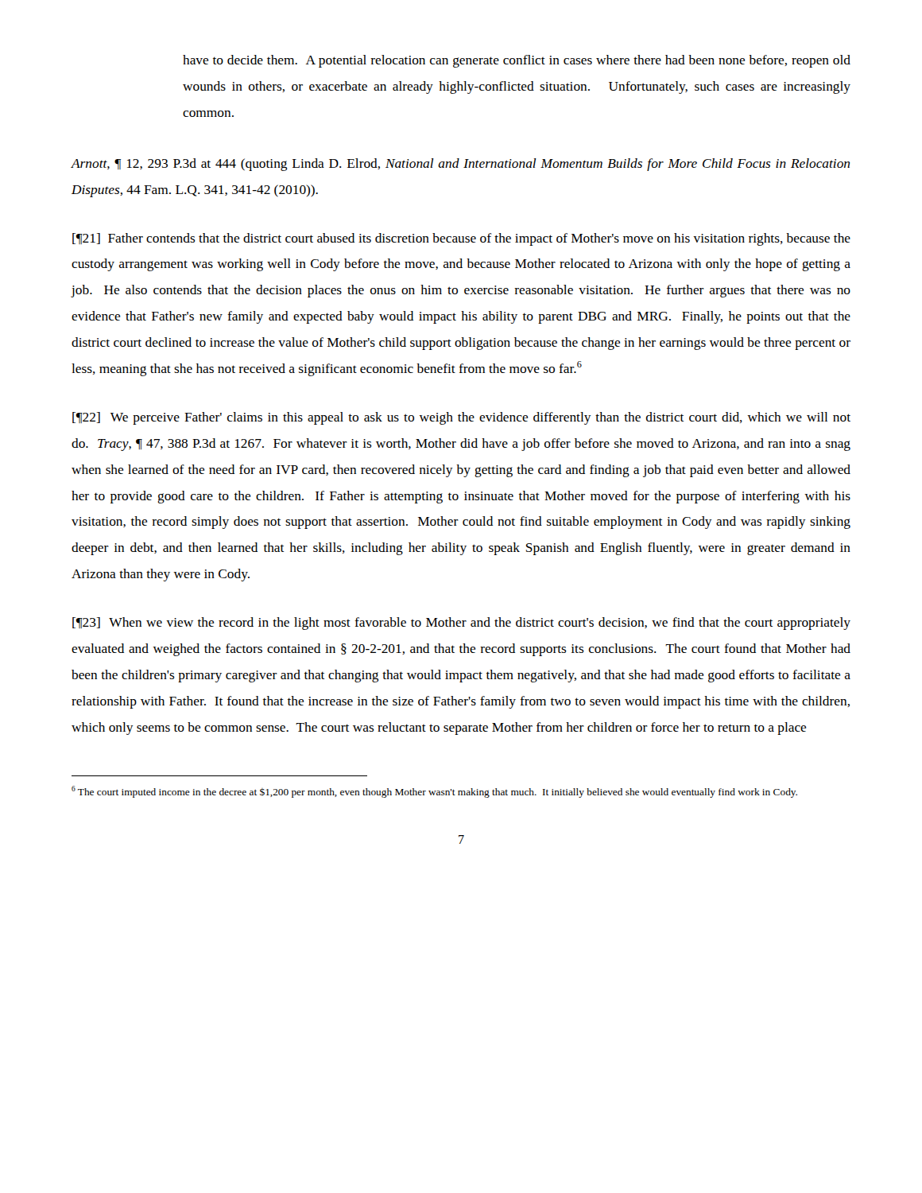have to decide them. A potential relocation can generate conflict in cases where there had been none before, reopen old wounds in others, or exacerbate an already highly-conflicted situation. Unfortunately, such cases are increasingly common.
Arnott, ¶ 12, 293 P.3d at 444 (quoting Linda D. Elrod, National and International Momentum Builds for More Child Focus in Relocation Disputes, 44 Fam. L.Q. 341, 341-42 (2010)).
[¶21] Father contends that the district court abused its discretion because of the impact of Mother's move on his visitation rights, because the custody arrangement was working well in Cody before the move, and because Mother relocated to Arizona with only the hope of getting a job. He also contends that the decision places the onus on him to exercise reasonable visitation. He further argues that there was no evidence that Father's new family and expected baby would impact his ability to parent DBG and MRG. Finally, he points out that the district court declined to increase the value of Mother's child support obligation because the change in her earnings would be three percent or less, meaning that she has not received a significant economic benefit from the move so far.6
[¶22] We perceive Father' claims in this appeal to ask us to weigh the evidence differently than the district court did, which we will not do. Tracy, ¶ 47, 388 P.3d at 1267. For whatever it is worth, Mother did have a job offer before she moved to Arizona, and ran into a snag when she learned of the need for an IVP card, then recovered nicely by getting the card and finding a job that paid even better and allowed her to provide good care to the children. If Father is attempting to insinuate that Mother moved for the purpose of interfering with his visitation, the record simply does not support that assertion. Mother could not find suitable employment in Cody and was rapidly sinking deeper in debt, and then learned that her skills, including her ability to speak Spanish and English fluently, were in greater demand in Arizona than they were in Cody.
[¶23] When we view the record in the light most favorable to Mother and the district court's decision, we find that the court appropriately evaluated and weighed the factors contained in § 20-2-201, and that the record supports its conclusions. The court found that Mother had been the children's primary caregiver and that changing that would impact them negatively, and that she had made good efforts to facilitate a relationship with Father. It found that the increase in the size of Father's family from two to seven would impact his time with the children, which only seems to be common sense. The court was reluctant to separate Mother from her children or force her to return to a place
6 The court imputed income in the decree at $1,200 per month, even though Mother wasn't making that much. It initially believed she would eventually find work in Cody.
7